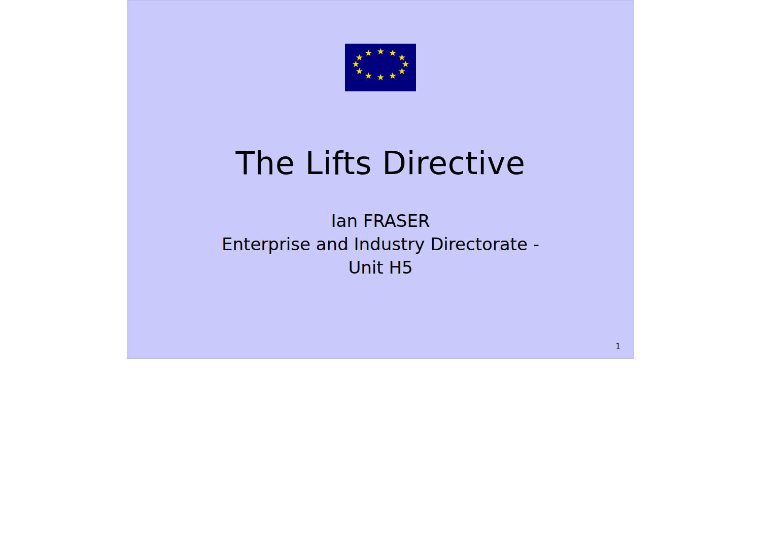★ ★ ★ ★ ★ ★ ★ ★ ★ ★ ★ ★
The Lifts Directive
Ian FRASER
Enterprise and Industry Directorate - Unit H5
1